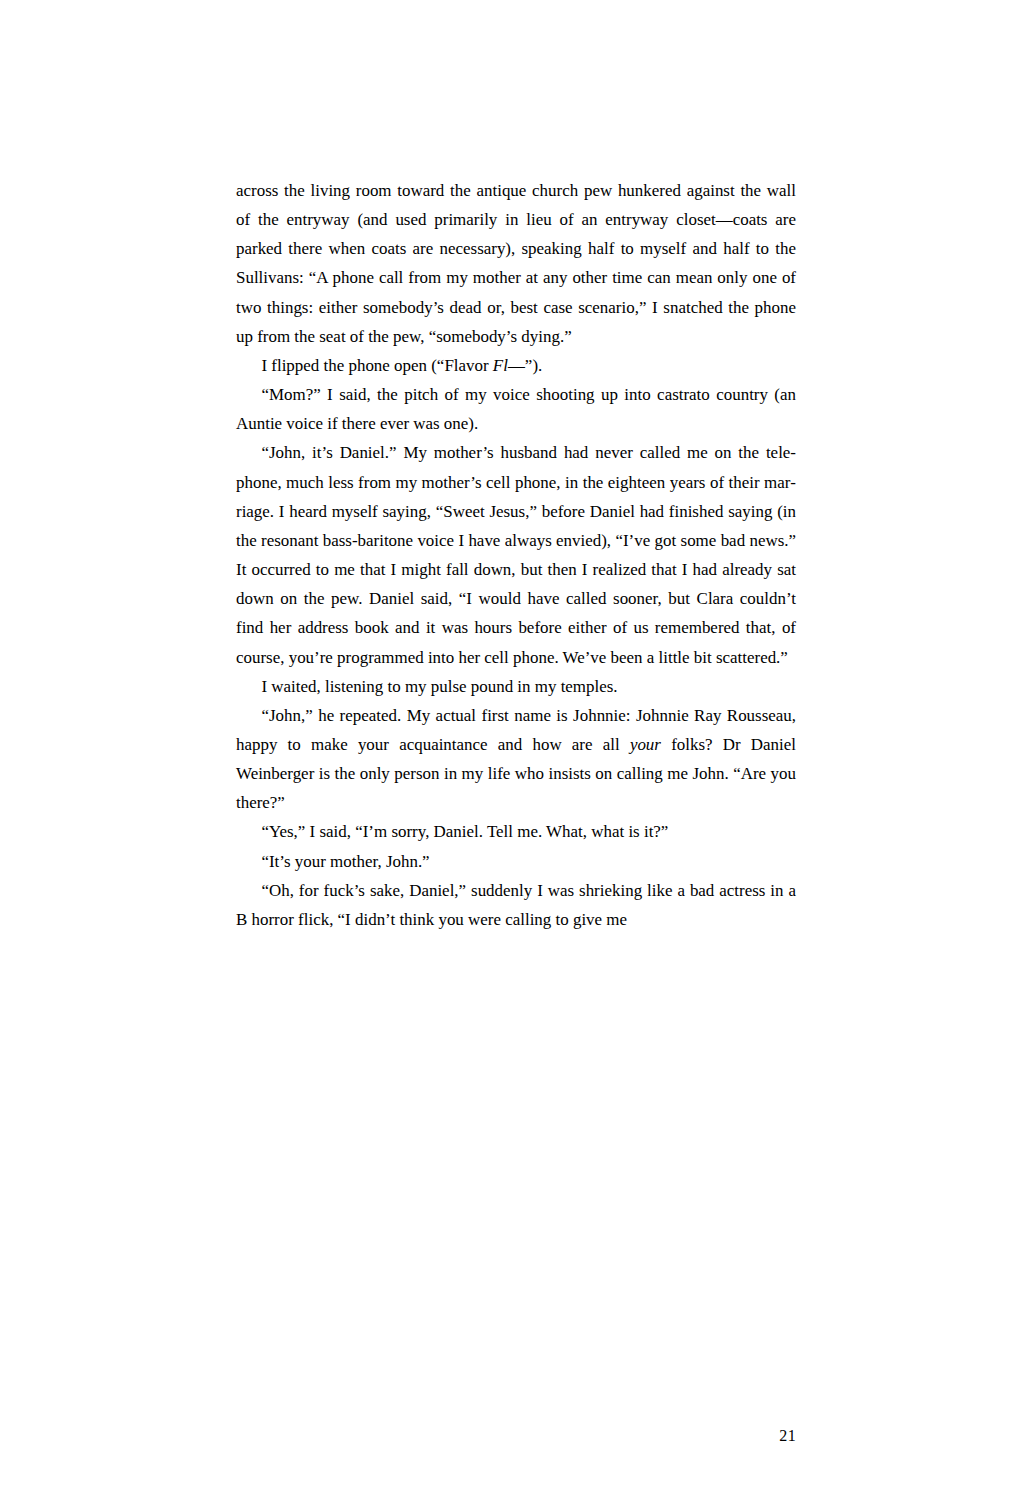across the living room toward the antique church pew hunkered against the wall of the entryway (and used primarily in lieu of an entryway closet—coats are parked there when coats are necessary), speaking half to myself and half to the Sullivans: “A phone call from my mother at any other time can mean only one of two things: either somebody’s dead or, best case scenario,” I snatched the phone up from the seat of the pew, “somebody’s dying.”
I flipped the phone open (“Flavor Fl—”).
“Mom?” I said, the pitch of my voice shooting up into castrato country (an Auntie voice if there ever was one).
“John, it’s Daniel.” My mother’s husband had never called me on the telephone, much less from my mother’s cell phone, in the eighteen years of their marriage. I heard myself saying, “Sweet Jesus,” before Daniel had finished saying (in the resonant bass-baritone voice I have always envied), “I’ve got some bad news.” It occurred to me that I might fall down, but then I realized that I had already sat down on the pew. Daniel said, “I would have called sooner, but Clara couldn’t find her address book and it was hours before either of us remembered that, of course, you’re programmed into her cell phone. We’ve been a little bit scattered.”
I waited, listening to my pulse pound in my temples.
“John,” he repeated. My actual first name is Johnnie: Johnnie Ray Rousseau, happy to make your acquaintance and how are all your folks? Dr Daniel Weinberger is the only person in my life who insists on calling me John. “Are you there?”
“Yes,” I said, “I’m sorry, Daniel. Tell me. What, what is it?”
“It’s your mother, John.”
“Oh, for fuck’s sake, Daniel,” suddenly I was shrieking like a bad actress in a B horror flick, “I didn’t think you were calling to give me
21